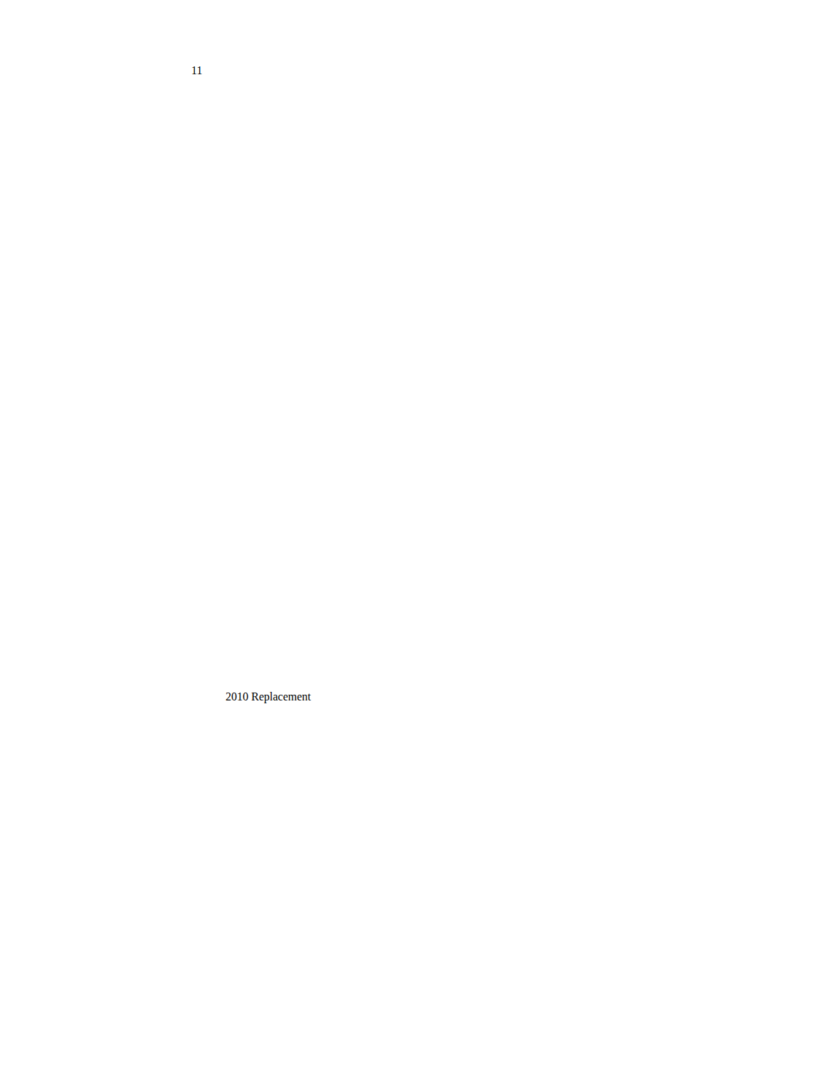11
2010 Replacement